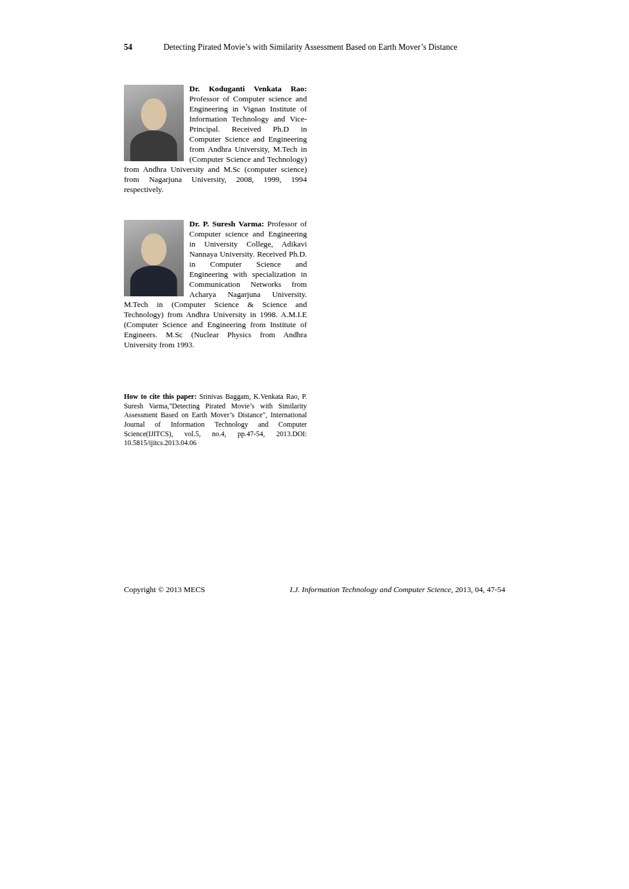54 Detecting Pirated Movie’s with Similarity Assessment Based on Earth Mover’s Distance
Dr. Koduganti Venkata Rao: Professor of Computer science and Engineering in Vignan Institute of Information Technology and Vice-Principal. Received Ph.D in Computer Science and Engineering from Andhra University, M.Tech in (Computer Science and Technology) from Andhra University and M.Sc (computer science) from Nagarjuna University, 2008, 1999, 1994 respectively.
Dr. P. Suresh Varma: Professor of Computer science and Engineering in University College, Adikavi Nannaya University. Received Ph.D. in Computer Science and Engineering with specialization in Communication Networks from Acharya Nagarjuna University. M.Tech in (Computer Science & Science and Technology) from Andhra University in 1998. A.M.I.E (Computer Science and Engineering from Institute of Engineers. M.Sc (Nuclear Physics from Andhra University from 1993.
How to cite this paper: Srinivas Baggam, K.Venkata Rao, P. Suresh Varma,"Detecting Pirated Movie’s with Similarity Assessment Based on Earth Mover’s Distance", International Journal of Information Technology and Computer Science(IJITCS), vol.5, no.4, pp.47-54, 2013.DOI: 10.5815/ijitcs.2013.04.06
Copyright © 2013 MECS
I.J. Information Technology and Computer Science, 2013, 04, 47-54